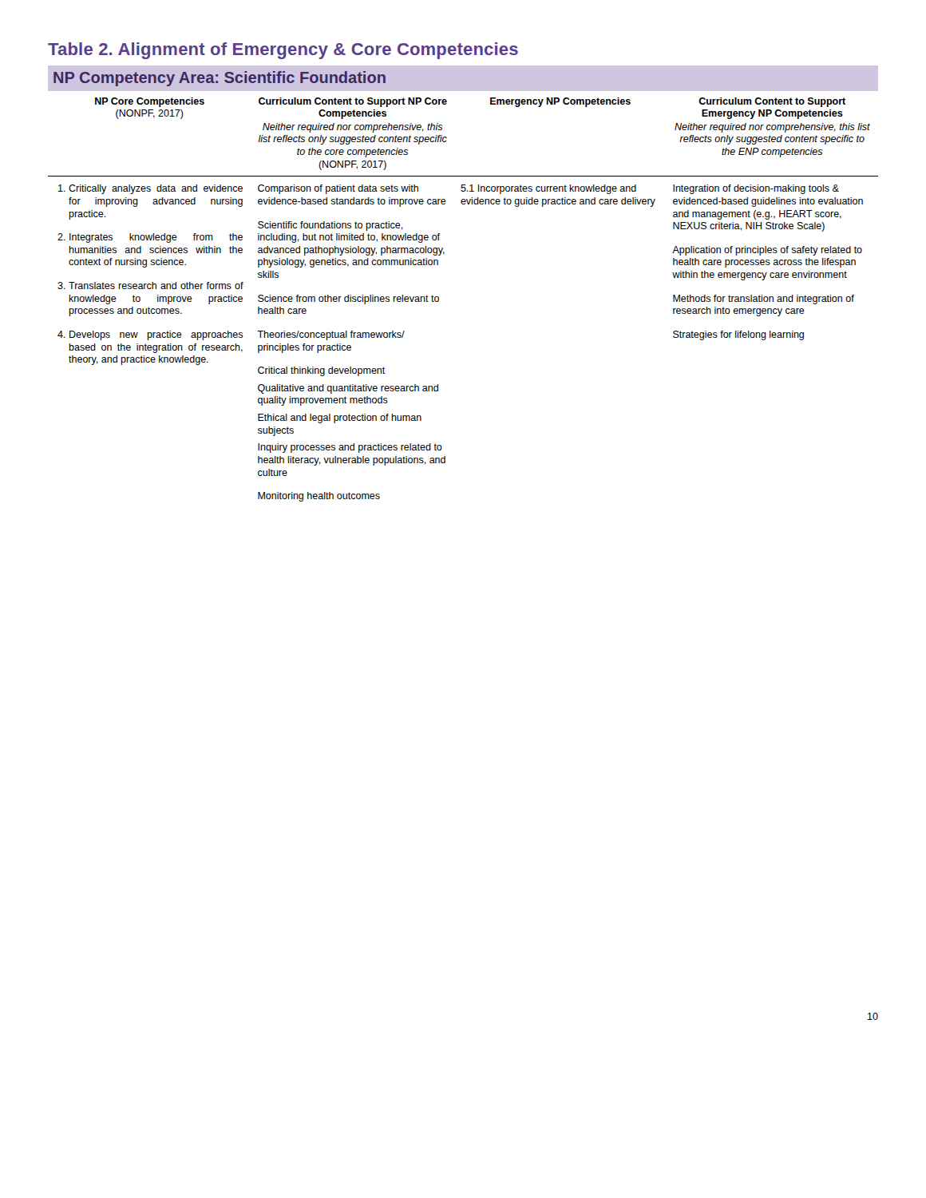Table 2. Alignment of Emergency & Core Competencies
NP Competency Area: Scientific Foundation
| NP Core Competencies (NONPF, 2017) | Curriculum Content to Support NP Core Competencies Neither required nor comprehensive, this list reflects only suggested content specific to the core competencies (NONPF, 2017) | Emergency NP Competencies | Curriculum Content to Support Emergency NP Competencies Neither required nor comprehensive, this list reflects only suggested content specific to the ENP competencies |
| --- | --- | --- | --- |
| Critically analyzes data and evidence for improving advanced nursing practice. Integrates knowledge from the humanities and sciences within the context of nursing science. Translates research and other forms of knowledge to improve practice processes and outcomes. Develops new practice approaches based on the integration of research, theory, and practice knowledge. | Comparison of patient data sets with evidence-based standards to improve care Scientific foundations to practice, including, but not limited to, knowledge of advanced pathophysiology, pharmacology, physiology, genetics, and communication skills Science from other disciplines relevant to health care Theories/conceptual frameworks/ principles for practice Critical thinking development Qualitative and quantitative research and quality improvement methods Ethical and legal protection of human subjects Inquiry processes and practices related to health literacy, vulnerable populations, and culture Monitoring health outcomes | 5.1 Incorporates current knowledge and evidence to guide practice and care delivery | Integration of decision-making tools & evidenced-based guidelines into evaluation and management (e.g., HEART score, NEXUS criteria, NIH Stroke Scale) Application of principles of safety related to health care processes across the lifespan within the emergency care environment Methods for translation and integration of research into emergency care Strategies for lifelong learning |
10